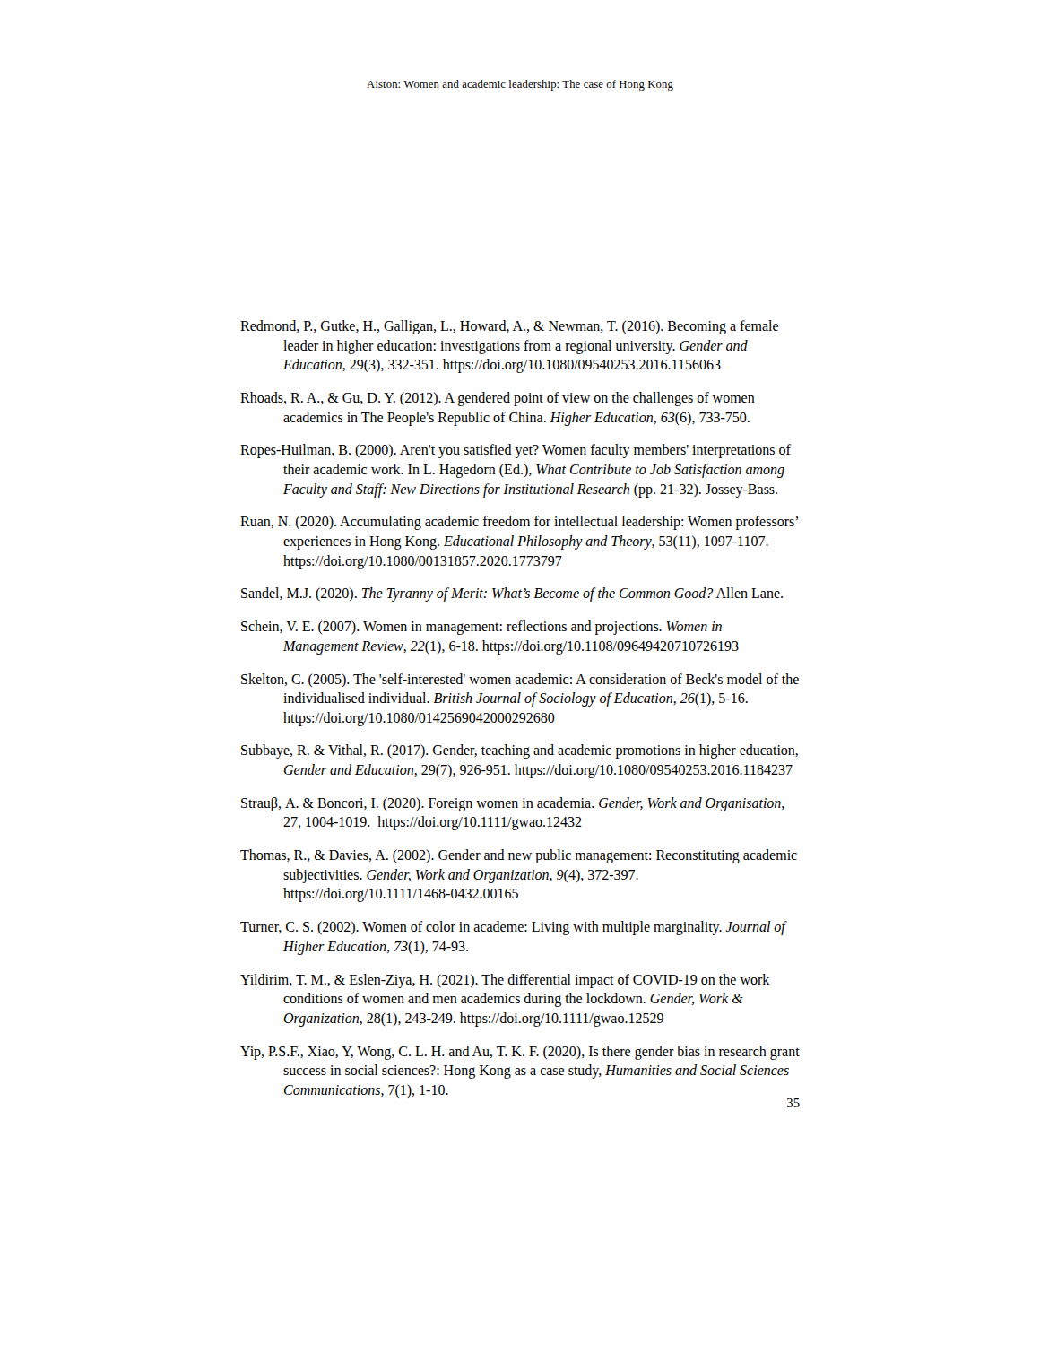Aiston: Women and academic leadership: The case of Hong Kong
Redmond, P., Gutke, H., Galligan, L., Howard, A., & Newman, T. (2016). Becoming a female leader in higher education: investigations from a regional university. Gender and Education, 29(3), 332-351. https://doi.org/10.1080/09540253.2016.1156063
Rhoads, R. A., & Gu, D. Y. (2012). A gendered point of view on the challenges of women academics in The People's Republic of China. Higher Education, 63(6), 733-750.
Ropes-Huilman, B. (2000). Aren't you satisfied yet? Women faculty members' interpretations of their academic work. In L. Hagedorn (Ed.), What Contribute to Job Satisfaction among Faculty and Staff: New Directions for Institutional Research (pp. 21-32). Jossey-Bass.
Ruan, N. (2020). Accumulating academic freedom for intellectual leadership: Women professors’ experiences in Hong Kong. Educational Philosophy and Theory, 53(11), 1097-1107. https://doi.org/10.1080/00131857.2020.1773797
Sandel, M.J. (2020). The Tyranny of Merit: What’s Become of the Common Good? Allen Lane.
Schein, V. E. (2007). Women in management: reflections and projections. Women in Management Review, 22(1), 6-18. https://doi.org/10.1108/09649420710726193
Skelton, C. (2005). The 'self-interested' women academic: A consideration of Beck's model of the individualised individual. British Journal of Sociology of Education, 26(1), 5-16. https://doi.org/10.1080/0142569042000292680
Subbaye, R. & Vithal, R. (2017). Gender, teaching and academic promotions in higher education, Gender and Education, 29(7), 926-951. https://doi.org/10.1080/09540253.2016.1184237
Strauβ, A. & Boncori, I. (2020). Foreign women in academia. Gender, Work and Organisation, 27, 1004-1019. https://doi.org/10.1111/gwao.12432
Thomas, R., & Davies, A. (2002). Gender and new public management: Reconstituting academic subjectivities. Gender, Work and Organization, 9(4), 372-397. https://doi.org/10.1111/1468-0432.00165
Turner, C. S. (2002). Women of color in academe: Living with multiple marginality. Journal of Higher Education, 73(1), 74-93.
Yildirim, T. M., & Eslen-Ziya, H. (2021). The differential impact of COVID-19 on the work conditions of women and men academics during the lockdown. Gender, Work & Organization, 28(1), 243-249. https://doi.org/10.1111/gwao.12529
Yip, P.S.F., Xiao, Y, Wong, C. L. H. and Au, T. K. F. (2020), Is there gender bias in research grant success in social sciences?: Hong Kong as a case study, Humanities and Social Sciences Communications, 7(1), 1-10.
35